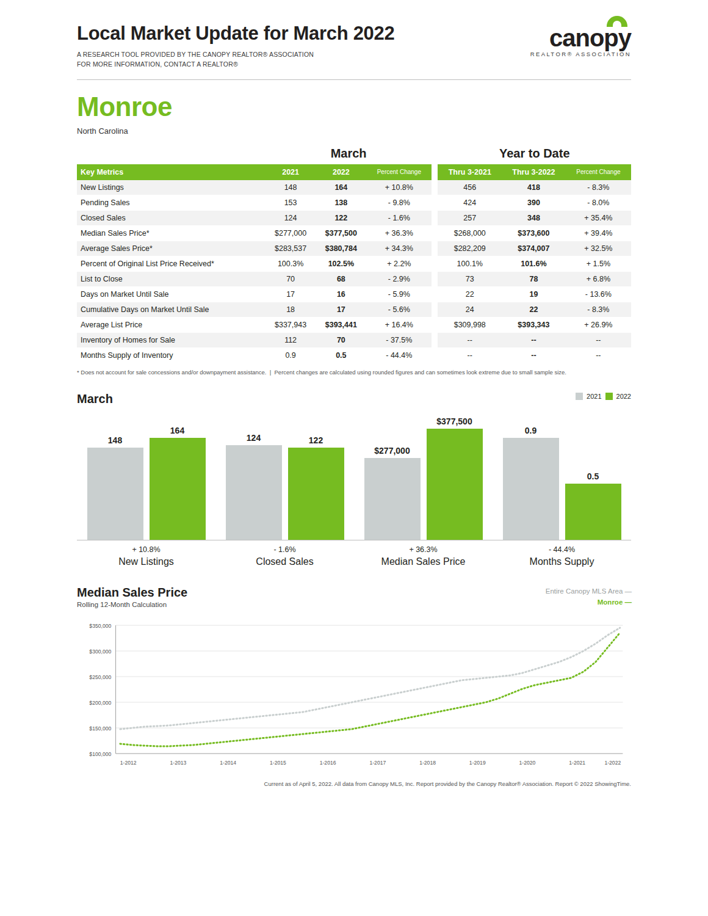Local Market Update for March 2022
A Research Tool Provided by the Canopy Realtor® Association
For more information, contact a Realtor®
canopy
REALTOR® ASSOCIATION
Monroe
North Carolina
| | March | | Year to Date |
| --- | --- | --- | --- |
| Key Metrics | 2021 | 2022 | Percent Change | | Thru 3-2021 | Thru 3-2022 | Percent Change |
| New Listings | 148 | 164 | + 10.8% | | 456 | 418 | - 8.3% |
| Pending Sales | 153 | 138 | - 9.8% | | 424 | 390 | - 8.0% |
| Closed Sales | 124 | 122 | - 1.6% | | 257 | 348 | + 35.4% |
| Median Sales Price* | $277,000 | $377,500 | + 36.3% | | $268,000 | $373,600 | + 39.4% |
| Average Sales Price* | $283,537 | $380,784 | + 34.3% | | $282,209 | $374,007 | + 32.5% |
| Percent of Original List Price Received* | 100.3% | 102.5% | + 2.2% | | 100.1% | 101.6% | + 1.5% |
| List to Close | 70 | 68 | - 2.9% | | 73 | 78 | + 6.8% |
| Days on Market Until Sale | 17 | 16 | - 5.9% | | 22 | 19 | - 13.6% |
| Cumulative Days on Market Until Sale | 18 | 17 | - 5.6% | | 24 | 22 | - 8.3% |
| Average List Price | $337,943 | $393,441 | + 16.4% | | $309,998 | $393,343 | + 26.9% |
| Inventory of Homes for Sale | 112 | 70 | - 37.5% | | -- | -- | -- |
| Months Supply of Inventory | 0.9 | 0.5 | - 44.4% | | -- | -- | -- |
* Does not account for sale concessions and/or downpayment assistance. | Percent changes are calculated using rounded figures and can sometimes look extreme due to small sample size.
March
2021 2022
148
164
124
122
$277,000
$377,500
0.9
0.5
+ 10.8%
New Listings
- 1.6%
Closed Sales
+ 36.3%
Median Sales Price
- 44.4%
Months Supply
Median Sales Price
Rolling 12-Month Calculation
Entire Canopy MLS Area —
Monroe —
$350,000 $300,000 $250,000 $200,000 $150,000 $100,000 1-2012 1-2013 1-2014 1-2015 1-2016 1-2017 1-2018 1-2019 1-2020 1-2021 1-2022
Current as of April 5, 2022. All data from Canopy MLS, Inc. Report provided by the Canopy Realtor® Association. Report © 2022 ShowingTime.